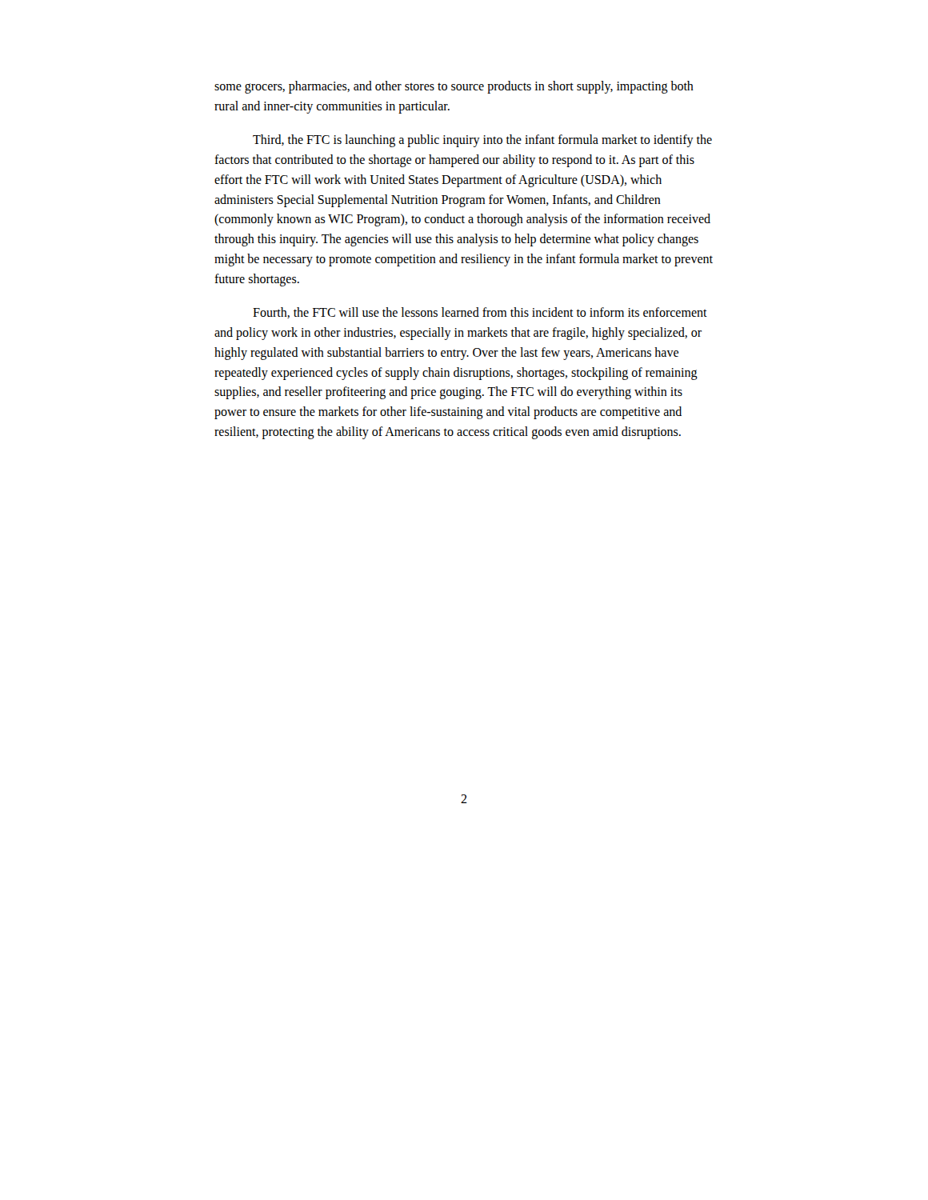some grocers, pharmacies, and other stores to source products in short supply, impacting both rural and inner-city communities in particular.
Third, the FTC is launching a public inquiry into the infant formula market to identify the factors that contributed to the shortage or hampered our ability to respond to it. As part of this effort the FTC will work with United States Department of Agriculture (USDA), which administers Special Supplemental Nutrition Program for Women, Infants, and Children (commonly known as WIC Program), to conduct a thorough analysis of the information received through this inquiry. The agencies will use this analysis to help determine what policy changes might be necessary to promote competition and resiliency in the infant formula market to prevent future shortages.
Fourth, the FTC will use the lessons learned from this incident to inform its enforcement and policy work in other industries, especially in markets that are fragile, highly specialized, or highly regulated with substantial barriers to entry. Over the last few years, Americans have repeatedly experienced cycles of supply chain disruptions, shortages, stockpiling of remaining supplies, and reseller profiteering and price gouging. The FTC will do everything within its power to ensure the markets for other life-sustaining and vital products are competitive and resilient, protecting the ability of Americans to access critical goods even amid disruptions.
2